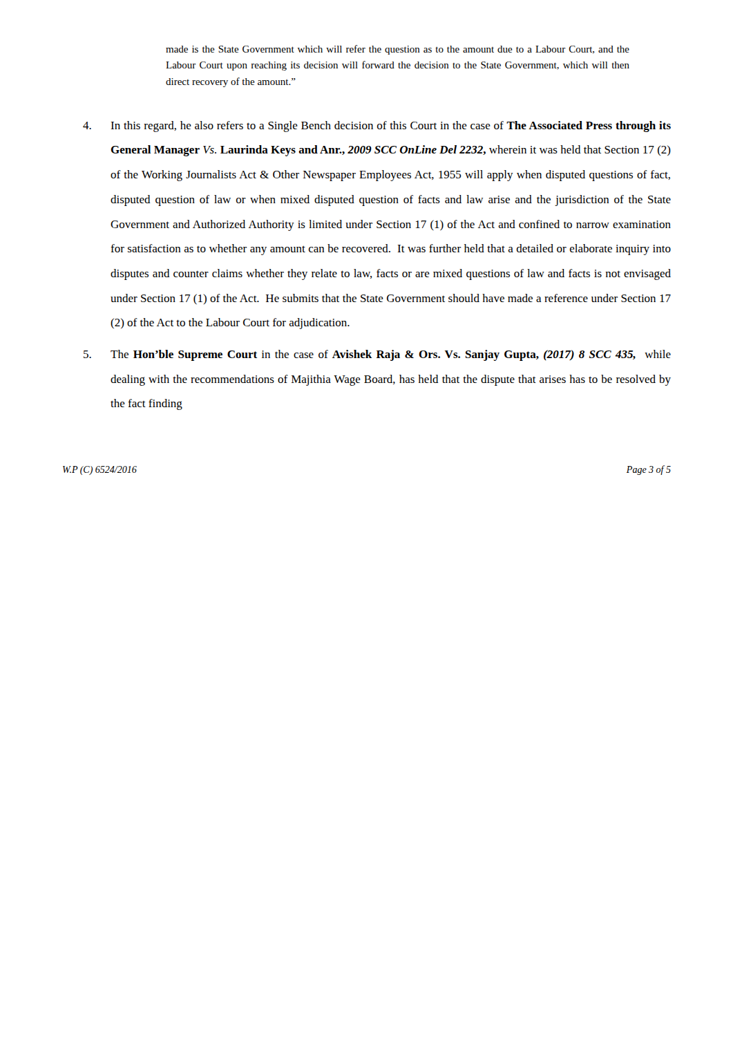made is the State Government which will refer the question as to the amount due to a Labour Court, and the Labour Court upon reaching its decision will forward the decision to the State Government, which will then direct recovery of the amount.”
4.
In this regard, he also refers to a Single Bench decision of this Court in the case of The Associated Press through its General Manager Vs. Laurinda Keys and Anr., 2009 SCC OnLine Del 2232, wherein it was held that Section 17 (2) of the Working Journalists Act & Other Newspaper Employees Act, 1955 will apply when disputed questions of fact, disputed question of law or when mixed disputed question of facts and law arise and the jurisdiction of the State Government and Authorized Authority is limited under Section 17 (1) of the Act and confined to narrow examination for satisfaction as to whether any amount can be recovered. It was further held that a detailed or elaborate inquiry into disputes and counter claims whether they relate to law, facts or are mixed questions of law and facts is not envisaged under Section 17 (1) of the Act. He submits that the State Government should have made a reference under Section 17 (2) of the Act to the Labour Court for adjudication.
5.
The Hon’ble Supreme Court in the case of Avishek Raja & Ors. Vs. Sanjay Gupta, (2017) 8 SCC 435, while dealing with the recommendations of Majithia Wage Board, has held that the dispute that arises has to be resolved by the fact finding
W.P (C) 6524/2016
Page 3 of 5